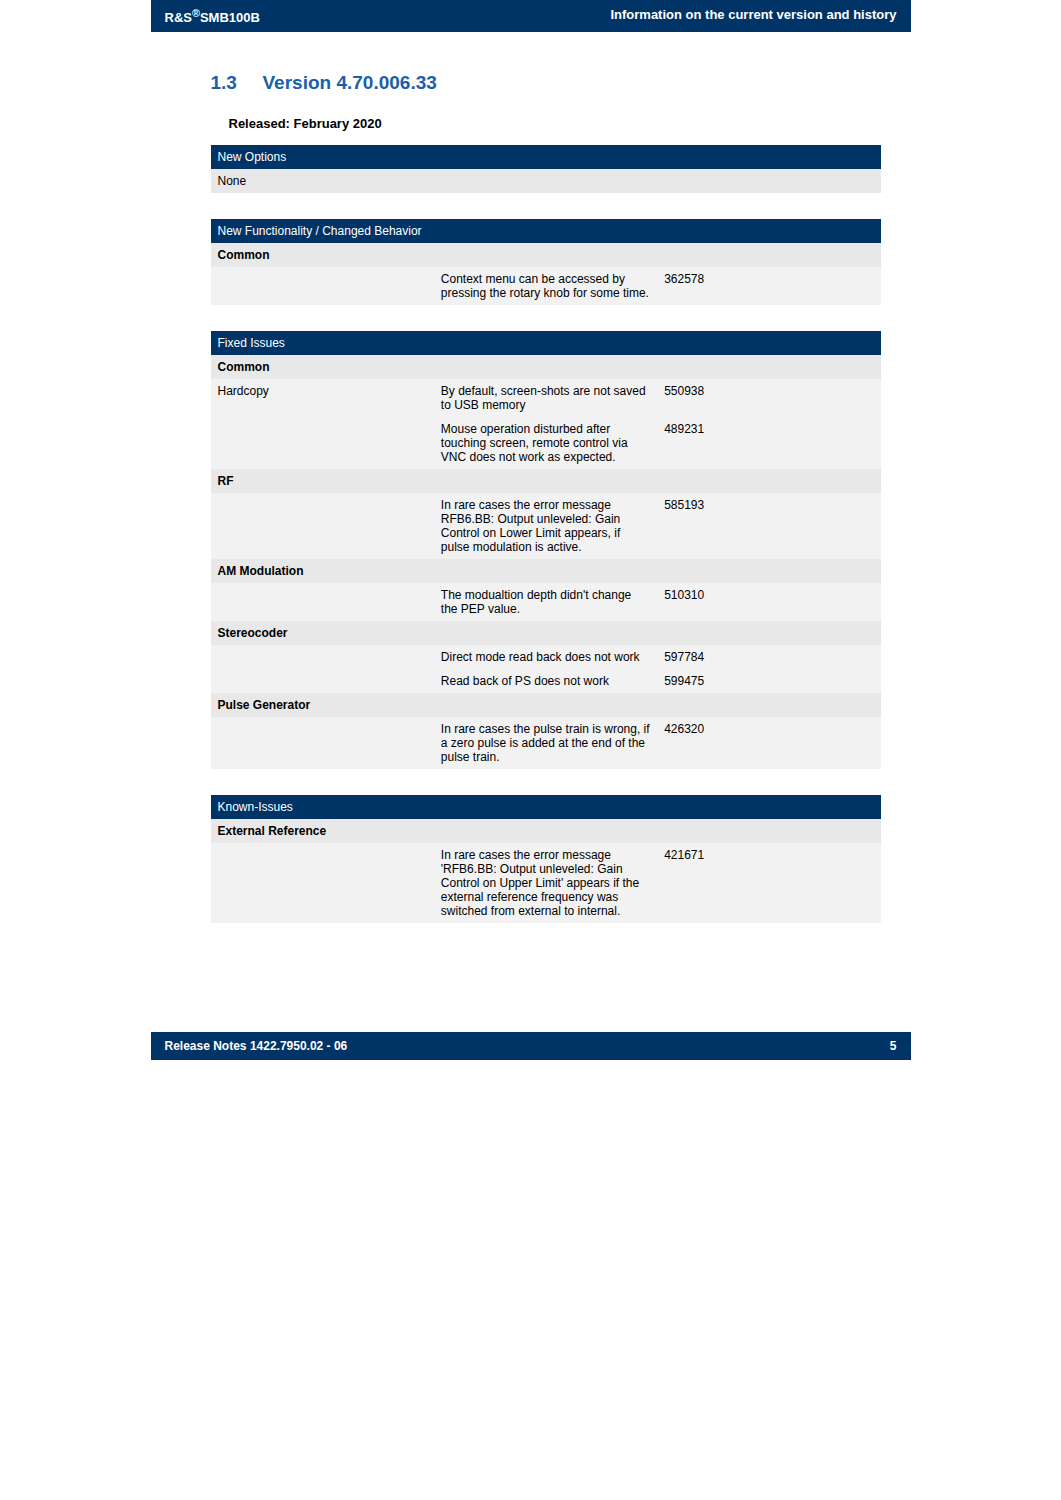R&S®SMB100B Information on the current version and history
1.3 Version 4.70.006.33
Released: February 2020
| New Options |
| None |
| New Functionality / Changed Behavior |
| Common |
| | Context menu can be accessed by pressing the rotary knob for some time. | 362578 |
| Fixed Issues |
| Common |
| Hardcopy | By default, screen-shots are not saved to USB memory | 550938 |
| | Mouse operation disturbed after touching screen, remote control via VNC does not work as expected. | 489231 |
| RF |
| | In rare cases the error message RFB6.BB: Output unleveled: Gain Control on Lower Limit appears, if pulse modulation is active. | 585193 |
| AM Modulation |
| | The modualtion depth didn't change the PEP value. | 510310 |
| Stereocoder |
| | Direct mode read back does not work | 597784 |
| | Read back of PS does not work | 599475 |
| Pulse Generator |
| | In rare cases the pulse train is wrong, if a zero pulse is added at the end of the pulse train. | 426320 |
| Known-Issues |
| External Reference |
| | In rare cases the error message 'RFB6.BB: Output unleveled: Gain Control on Upper Limit' appears if the external reference frequency was switched from external to internal. | 421671 |
Release Notes 1422.7950.02 - 06 5